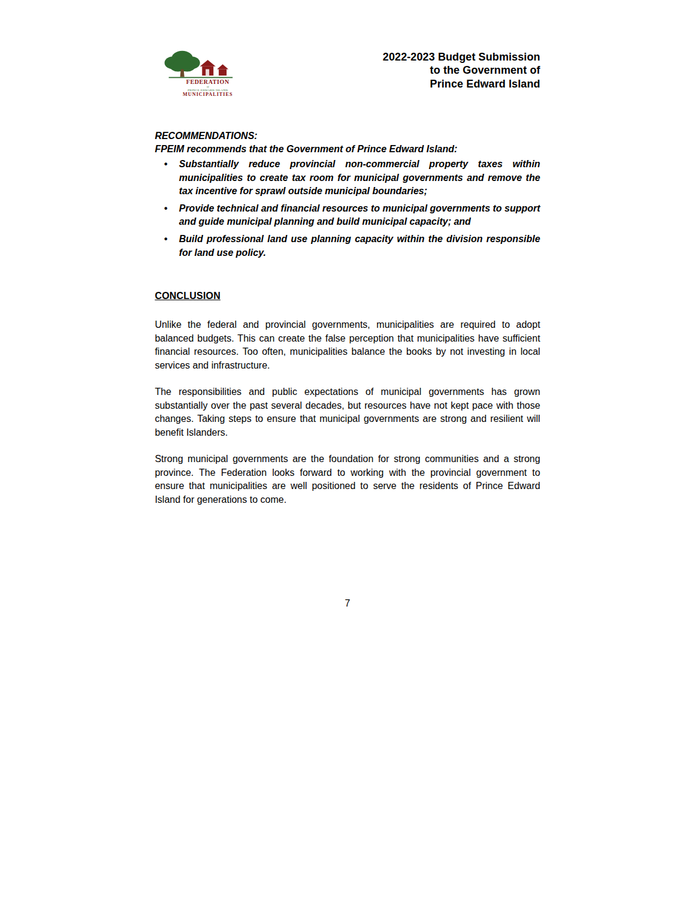FEDERATION of PRINCE EDWARD ISLAND MUNICIPALITIES
2022-2023 Budget Submission
to the Government of
Prince Edward Island
RECOMMENDATIONS:
FPEIM recommends that the Government of Prince Edward Island:
Substantially reduce provincial non-commercial property taxes within municipalities to create tax room for municipal governments and remove the tax incentive for sprawl outside municipal boundaries;
Provide technical and financial resources to municipal governments to support and guide municipal planning and build municipal capacity; and
Build professional land use planning capacity within the division responsible for land use policy.
CONCLUSION
Unlike the federal and provincial governments, municipalities are required to adopt balanced budgets. This can create the false perception that municipalities have sufficient financial resources. Too often, municipalities balance the books by not investing in local services and infrastructure.
The responsibilities and public expectations of municipal governments has grown substantially over the past several decades, but resources have not kept pace with those changes. Taking steps to ensure that municipal governments are strong and resilient will benefit Islanders.
Strong municipal governments are the foundation for strong communities and a strong province. The Federation looks forward to working with the provincial government to ensure that municipalities are well positioned to serve the residents of Prince Edward Island for generations to come.
7